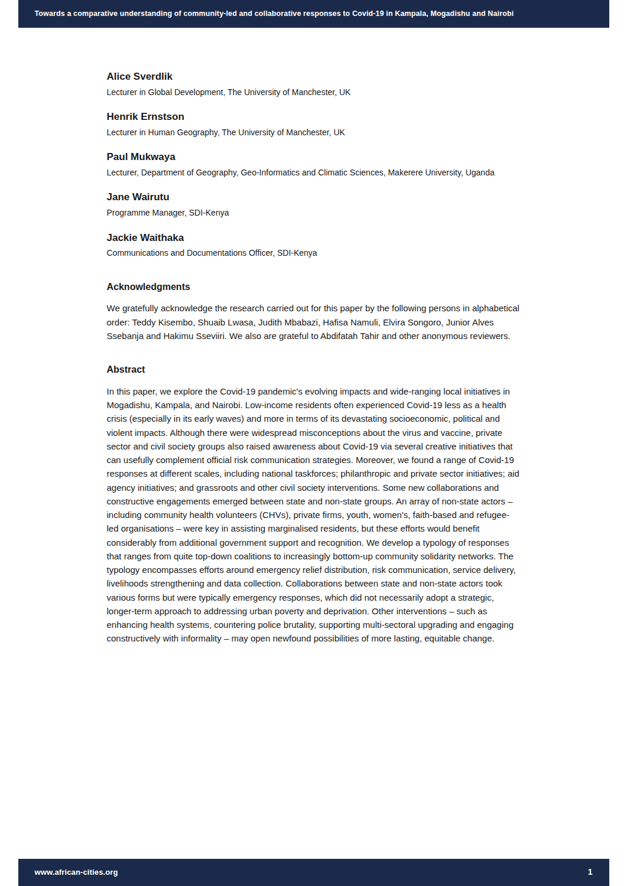Towards a comparative understanding of community-led and collaborative responses to Covid-19 in Kampala, Mogadishu and Nairobi
Alice Sverdlik
Lecturer in Global Development, The University of Manchester, UK
Henrik Ernstson
Lecturer in Human Geography, The University of Manchester, UK
Paul Mukwaya
Lecturer, Department of Geography, Geo-Informatics and Climatic Sciences, Makerere University, Uganda
Jane Wairutu
Programme Manager, SDI-Kenya
Jackie Waithaka
Communications and Documentations Officer, SDI-Kenya
Acknowledgments
We gratefully acknowledge the research carried out for this paper by the following persons in alphabetical order: Teddy Kisembo, Shuaib Lwasa, Judith Mbabazi, Hafisa Namuli, Elvira Songoro, Junior Alves Ssebanja and Hakimu Sseviiri. We also are grateful to Abdifatah Tahir and other anonymous reviewers.
Abstract
In this paper, we explore the Covid-19 pandemic's evolving impacts and wide-ranging local initiatives in Mogadishu, Kampala, and Nairobi. Low-income residents often experienced Covid-19 less as a health crisis (especially in its early waves) and more in terms of its devastating socioeconomic, political and violent impacts. Although there were widespread misconceptions about the virus and vaccine, private sector and civil society groups also raised awareness about Covid-19 via several creative initiatives that can usefully complement official risk communication strategies. Moreover, we found a range of Covid-19 responses at different scales, including national taskforces; philanthropic and private sector initiatives; aid agency initiatives; and grassroots and other civil society interventions. Some new collaborations and constructive engagements emerged between state and non-state groups. An array of non-state actors – including community health volunteers (CHVs), private firms, youth, women's, faith-based and refugee-led organisations – were key in assisting marginalised residents, but these efforts would benefit considerably from additional government support and recognition. We develop a typology of responses that ranges from quite top-down coalitions to increasingly bottom-up community solidarity networks. The typology encompasses efforts around emergency relief distribution, risk communication, service delivery, livelihoods strengthening and data collection. Collaborations between state and non-state actors took various forms but were typically emergency responses, which did not necessarily adopt a strategic, longer-term approach to addressing urban poverty and deprivation. Other interventions – such as enhancing health systems, countering police brutality, supporting multi-sectoral upgrading and engaging constructively with informality – may open newfound possibilities of more lasting, equitable change.
www.african-cities.org 1